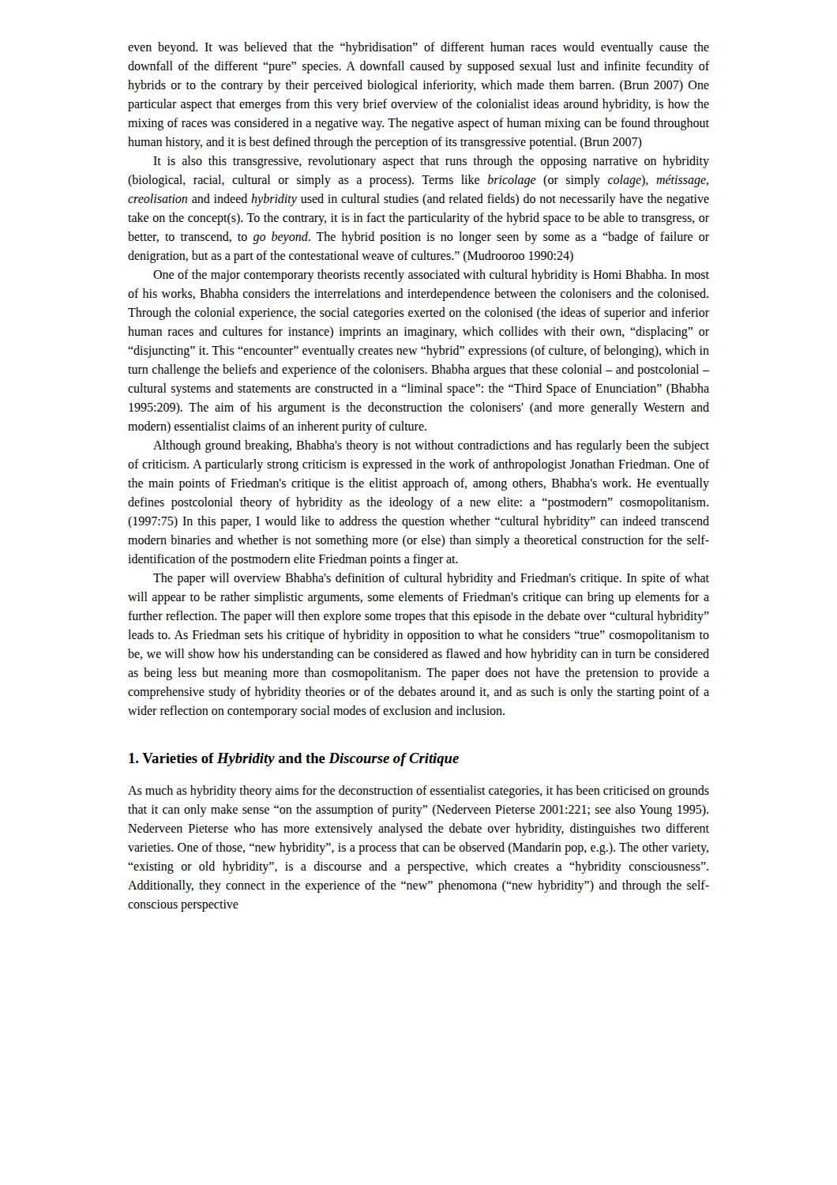even beyond. It was believed that the “hybridisation” of different human races would eventually cause the downfall of the different “pure” species. A downfall caused by supposed sexual lust and infinite fecundity of hybrids or to the contrary by their perceived biological inferiority, which made them barren. (Brun 2007) One particular aspect that emerges from this very brief overview of the colonialist ideas around hybridity, is how the mixing of races was considered in a negative way. The negative aspect of human mixing can be found throughout human history, and it is best defined through the perception of its transgressive potential. (Brun 2007)
It is also this transgressive, revolutionary aspect that runs through the opposing narrative on hybridity (biological, racial, cultural or simply as a process). Terms like bricolage (or simply colage), métissage, creolisation and indeed hybridity used in cultural studies (and related fields) do not necessarily have the negative take on the concept(s). To the contrary, it is in fact the particularity of the hybrid space to be able to transgress, or better, to transcend, to go beyond. The hybrid position is no longer seen by some as a “badge of failure or denigration, but as a part of the contestational weave of cultures.” (Mudrooroo 1990:24)
One of the major contemporary theorists recently associated with cultural hybridity is Homi Bhabha. In most of his works, Bhabha considers the interrelations and interdependence between the colonisers and the colonised. Through the colonial experience, the social categories exerted on the colonised (the ideas of superior and inferior human races and cultures for instance) imprints an imaginary, which collides with their own, “displacing” or “disjuncting” it. This “encounter” eventually creates new “hybrid” expressions (of culture, of belonging), which in turn challenge the beliefs and experience of the colonisers. Bhabha argues that these colonial – and postcolonial – cultural systems and statements are constructed in a “liminal space”: the “Third Space of Enunciation” (Bhabha 1995:209). The aim of his argument is the deconstruction the colonisers' (and more generally Western and modern) essentialist claims of an inherent purity of culture.
Although ground breaking, Bhabha's theory is not without contradictions and has regularly been the subject of criticism. A particularly strong criticism is expressed in the work of anthropologist Jonathan Friedman. One of the main points of Friedman's critique is the elitist approach of, among others, Bhabha's work. He eventually defines postcolonial theory of hybridity as the ideology of a new elite: a “postmodern” cosmopolitanism. (1997:75) In this paper, I would like to address the question whether “cultural hybridity” can indeed transcend modern binaries and whether is not something more (or else) than simply a theoretical construction for the self-identification of the postmodern elite Friedman points a finger at.
The paper will overview Bhabha's definition of cultural hybridity and Friedman's critique. In spite of what will appear to be rather simplistic arguments, some elements of Friedman's critique can bring up elements for a further reflection. The paper will then explore some tropes that this episode in the debate over “cultural hybridity” leads to. As Friedman sets his critique of hybridity in opposition to what he considers “true” cosmopolitanism to be, we will show how his understanding can be considered as flawed and how hybridity can in turn be considered as being less but meaning more than cosmopolitanism. The paper does not have the pretension to provide a comprehensive study of hybridity theories or of the debates around it, and as such is only the starting point of a wider reflection on contemporary social modes of exclusion and inclusion.
1. Varieties of Hybridity and the Discourse of Critique
As much as hybridity theory aims for the deconstruction of essentialist categories, it has been criticised on grounds that it can only make sense “on the assumption of purity” (Nederveen Pieterse 2001:221; see also Young 1995). Nederveen Pieterse who has more extensively analysed the debate over hybridity, distinguishes two different varieties. One of those, “new hybridity”, is a process that can be observed (Mandarin pop, e.g.). The other variety, “existing or old hybridity”, is a discourse and a perspective, which creates a “hybridity consciousness”. Additionally, they connect in the experience of the “new” phenomona (“new hybridity”) and through the self-conscious perspective